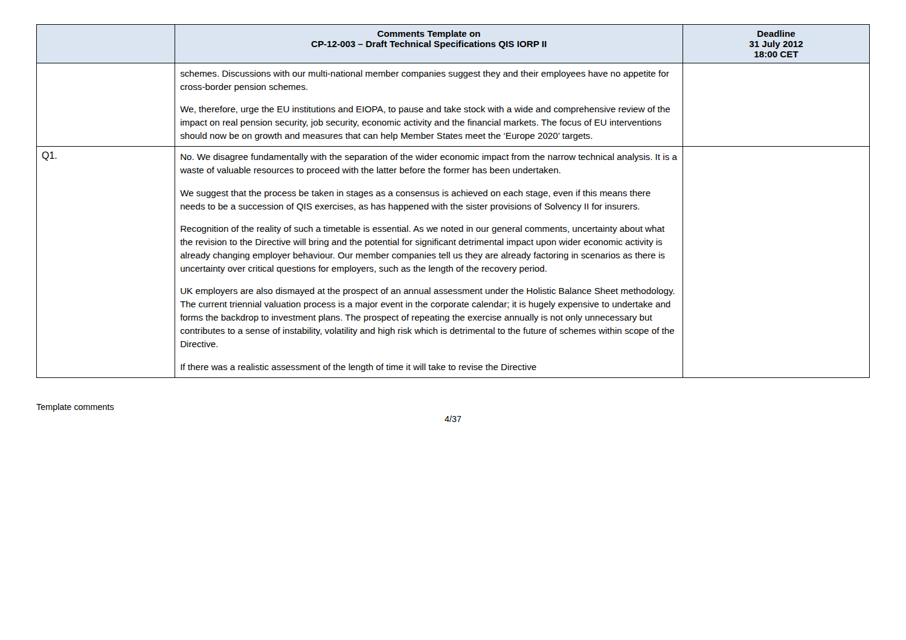| | Comments Template on CP-12-003 – Draft Technical Specifications QIS IORP II | Deadline 31 July 2012 18:00 CET |
| --- | --- | --- |
| | schemes. Discussions with our multi-national member companies suggest they and their employees have no appetite for cross-border pension schemes. We, therefore, urge the EU institutions and EIOPA, to pause and take stock with a wide and comprehensive review of the impact on real pension security, job security, economic activity and the financial markets. The focus of EU interventions should now be on growth and measures that can help Member States meet the ‘Europe 2020’ targets. | |
| Q1. | No. We disagree fundamentally with the separation of the wider economic impact from the narrow technical analysis. It is a waste of valuable resources to proceed with the latter before the former has been undertaken. We suggest that the process be taken in stages as a consensus is achieved on each stage, even if this means there needs to be a succession of QIS exercises, as has happened with the sister provisions of Solvency II for insurers. Recognition of the reality of such a timetable is essential. As we noted in our general comments, uncertainty about what the revision to the Directive will bring and the potential for significant detrimental impact upon wider economic activity is already changing employer behaviour. Our member companies tell us they are already factoring in scenarios as there is uncertainty over critical questions for employers, such as the length of the recovery period. UK employers are also dismayed at the prospect of an annual assessment under the Holistic Balance Sheet methodology. The current triennial valuation process is a major event in the corporate calendar; it is hugely expensive to undertake and forms the backdrop to investment plans. The prospect of repeating the exercise annually is not only unnecessary but contributes to a sense of instability, volatility and high risk which is detrimental to the future of schemes within scope of the Directive. If there was a realistic assessment of the length of time it will take to revise the Directive | |
Template comments
4/37